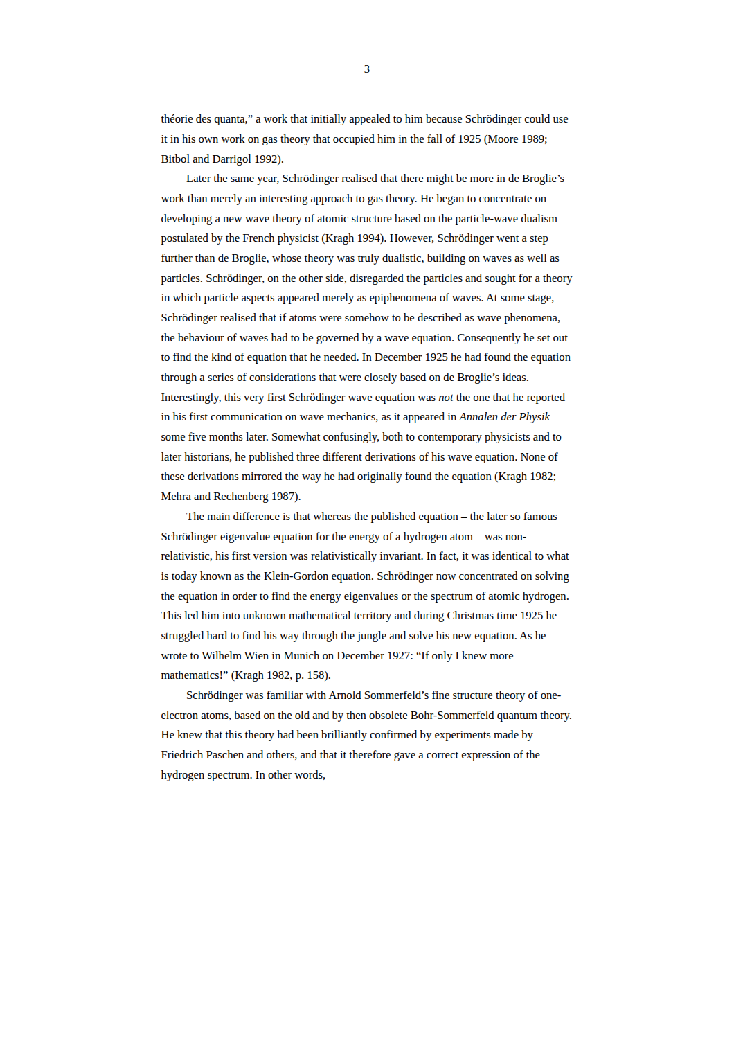3
théorie des quanta,” a work that initially appealed to him because Schrödinger could use it in his own work on gas theory that occupied him in the fall of 1925 (Moore 1989; Bitbol and Darrigol 1992).
Later the same year, Schrödinger realised that there might be more in de Broglie’s work than merely an interesting approach to gas theory. He began to concentrate on developing a new wave theory of atomic structure based on the particle-wave dualism postulated by the French physicist (Kragh 1994). However, Schrödinger went a step further than de Broglie, whose theory was truly dualistic, building on waves as well as particles. Schrödinger, on the other side, disregarded the particles and sought for a theory in which particle aspects appeared merely as epiphenomena of waves. At some stage, Schrödinger realised that if atoms were somehow to be described as wave phenomena, the behaviour of waves had to be governed by a wave equation. Consequently he set out to find the kind of equation that he needed. In December 1925 he had found the equation through a series of considerations that were closely based on de Broglie’s ideas. Interestingly, this very first Schrödinger wave equation was not the one that he reported in his first communication on wave mechanics, as it appeared in Annalen der Physik some five months later. Somewhat confusingly, both to contemporary physicists and to later historians, he published three different derivations of his wave equation. None of these derivations mirrored the way he had originally found the equation (Kragh 1982; Mehra and Rechenberg 1987).
The main difference is that whereas the published equation – the later so famous Schrödinger eigenvalue equation for the energy of a hydrogen atom – was non-relativistic, his first version was relativistically invariant. In fact, it was identical to what is today known as the Klein-Gordon equation. Schrödinger now concentrated on solving the equation in order to find the energy eigenvalues or the spectrum of atomic hydrogen. This led him into unknown mathematical territory and during Christmas time 1925 he struggled hard to find his way through the jungle and solve his new equation. As he wrote to Wilhelm Wien in Munich on December 1927: “If only I knew more mathematics!” (Kragh 1982, p. 158).
Schrödinger was familiar with Arnold Sommerfeld’s fine structure theory of one-electron atoms, based on the old and by then obsolete Bohr-Sommerfeld quantum theory. He knew that this theory had been brilliantly confirmed by experiments made by Friedrich Paschen and others, and that it therefore gave a correct expression of the hydrogen spectrum. In other words,